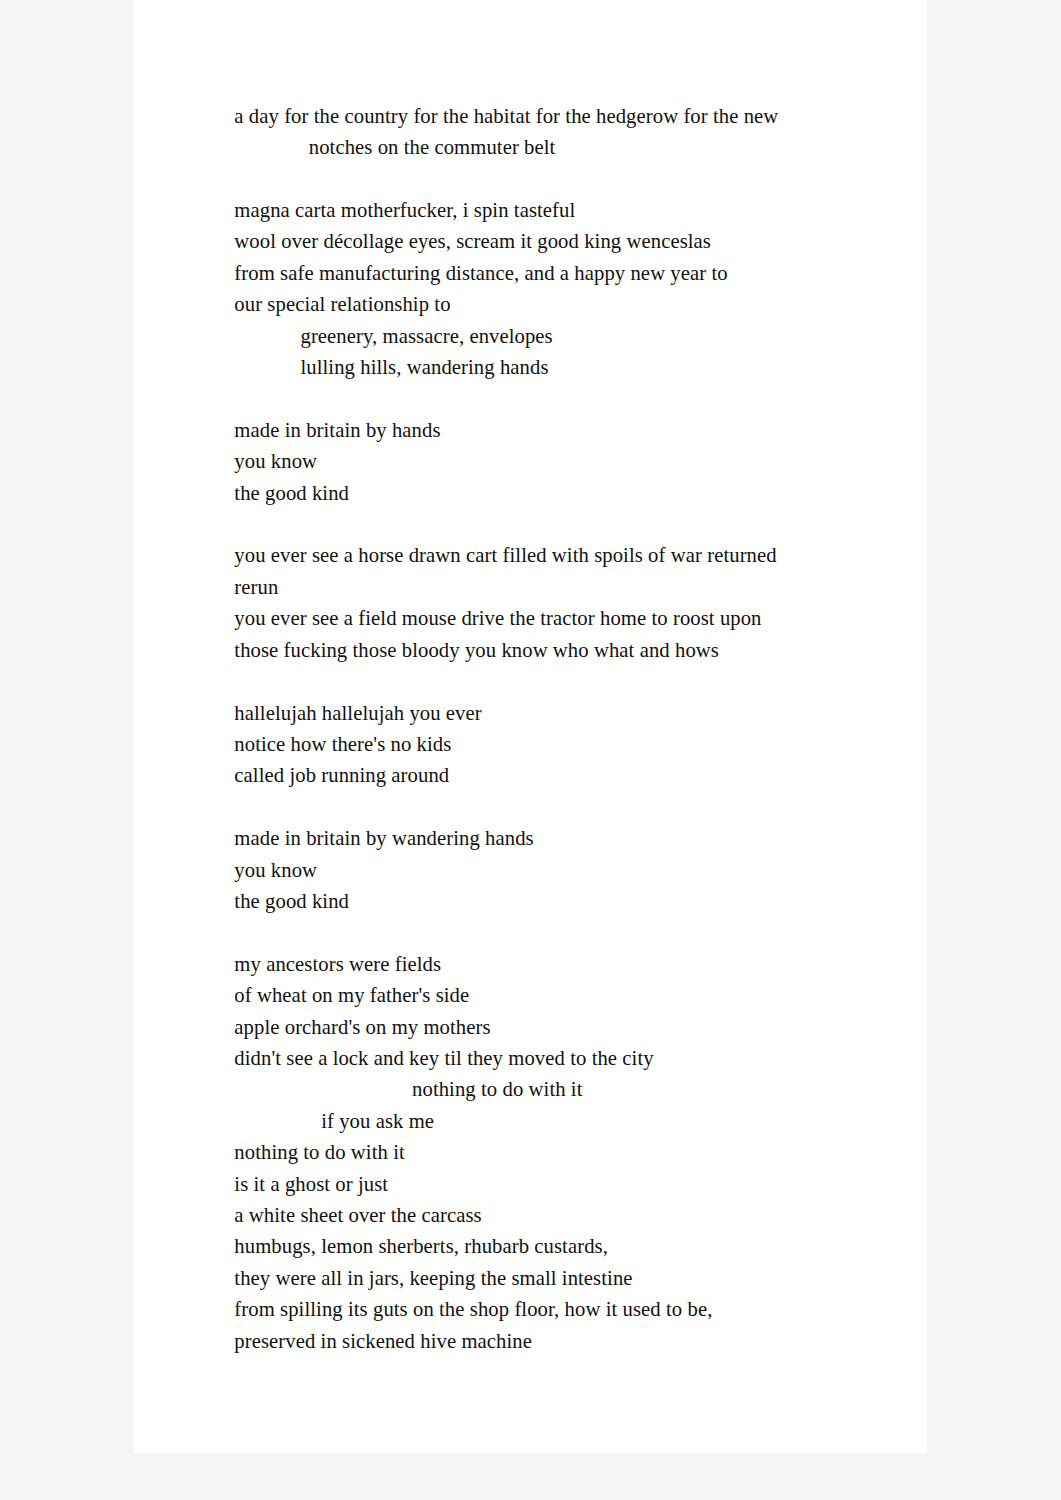a day for the country for the habitat for the hedgerow for the new
notches on the commuter belt
magna carta motherfucker, i spin tasteful
wool over décollage eyes, scream it good king wenceslas
from safe manufacturing distance, and a happy new year to
our special relationship to
greenery, massacre, envelopes
lulling hills, wandering hands
made in britain by hands
you know
the good kind
you ever see a horse drawn cart filled with spoils of war returned rerun
you ever see a field mouse drive the tractor home to roost upon
those fucking those bloody you know who what and hows
hallelujah hallelujah you ever
notice how there's no kids
called job running around
made in britain by wandering hands
you know
the good kind
my ancestors were fields
of wheat on my father's side
apple orchard's on my mothers
didn't see a lock and key til they moved to the city
nothing to do with it
if you ask me
nothing to do with it
is it a ghost or just
a white sheet over the carcass
humbugs, lemon sherberts, rhubarb custards,
they were all in jars, keeping the small intestine
from spilling its guts on the shop floor, how it used to be,
preserved in sickened hive machine